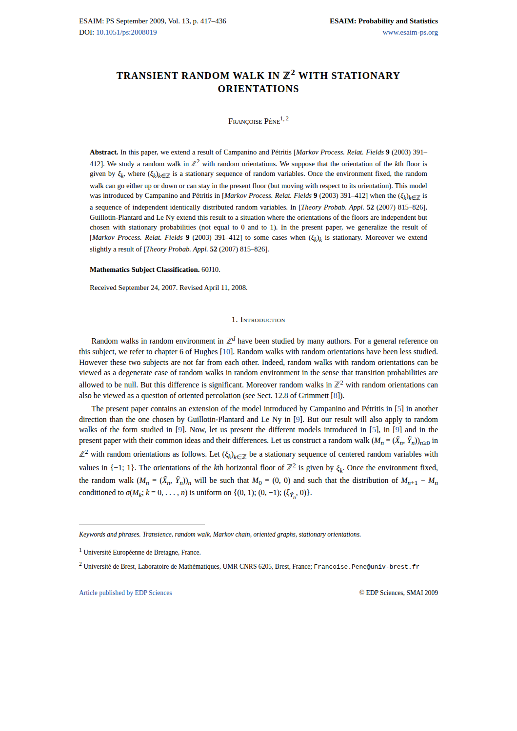ESAIM: PS September 2009, Vol. 13, p. 417–436
DOI: 10.1051/ps:2008019
ESAIM: Probability and Statistics
www.esaim-ps.org
Transient random walk in ℤ2 with stationary orientations
Françoise Pène1, 2
Abstract. In this paper, we extend a result of Campanino and Pétritis [Markov Process. Relat. Fields 9 (2003) 391–412]. We study a random walk in ℤ2 with random orientations. We suppose that the orientation of the kth floor is given by ξk, where (ξk)k∈ℤ is a stationary sequence of random variables. Once the environment fixed, the random walk can go either up or down or can stay in the present floor (but moving with respect to its orientation). This model was introduced by Campanino and Pétritis in [Markov Process. Relat. Fields 9 (2003) 391–412] when the (ξk)k∈ℤ is a sequence of independent identically distributed random variables. In [Theory Probab. Appl. 52 (2007) 815–826], Guillotin-Plantard and Le Ny extend this result to a situation where the orientations of the floors are independent but chosen with stationary probabilities (not equal to 0 and to 1). In the present paper, we generalize the result of [Markov Process. Relat. Fields 9 (2003) 391–412] to some cases when (ξk)k is stationary. Moreover we extend slightly a result of [Theory Probab. Appl. 52 (2007) 815–826].
Mathematics Subject Classification. 60J10.
Received September 24, 2007. Revised April 11, 2008.
1. Introduction
Random walks in random environment in ℤd have been studied by many authors. For a general reference on this subject, we refer to chapter 6 of Hughes [10]. Random walks with random orientations have been less studied. However these two subjects are not far from each other. Indeed, random walks with random orientations can be viewed as a degenerate case of random walks in random environment in the sense that transition probabilities are allowed to be null. But this difference is significant. Moreover random walks in ℤ2 with random orientations can also be viewed as a question of oriented percolation (see Sect. 12.8 of Grimmett [8]).
The present paper contains an extension of the model introduced by Campanino and Pétritis in [5] in another direction than the one chosen by Guillotin-Plantard and Le Ny in [9]. But our result will also apply to random walks of the form studied in [9]. Now, let us present the different models introduced in [5], in [9] and in the present paper with their common ideas and their differences. Let us construct a random walk (Mn = (X̃n, Ỹn))n≥0 in ℤ2 with random orientations as follows. Let (ξk)k∈ℤ be a stationary sequence of centered random variables with values in {−1; 1}. The orientations of the kth horizontal floor of ℤ2 is given by ξk. Once the environment fixed, the random walk (Mn = (X̃n, Ỹn))n will be such that M0 = (0, 0) and such that the distribution of Mn+1 − Mn conditioned to σ(Mk; k = 0, . . . , n) is uniform on {(0, 1); (0, −1); (ξỸn, 0)}.
Keywords and phrases. Transience, random walk, Markov chain, oriented graphs, stationary orientations.
1 Université Européenne de Bretagne, France.
2 Université de Brest, Laboratoire de Mathématiques, UMR CNRS 6205, Brest, France; Francoise.Pene@univ-brest.fr
Article published by EDP Sciences
© EDP Sciences, SMAI 2009